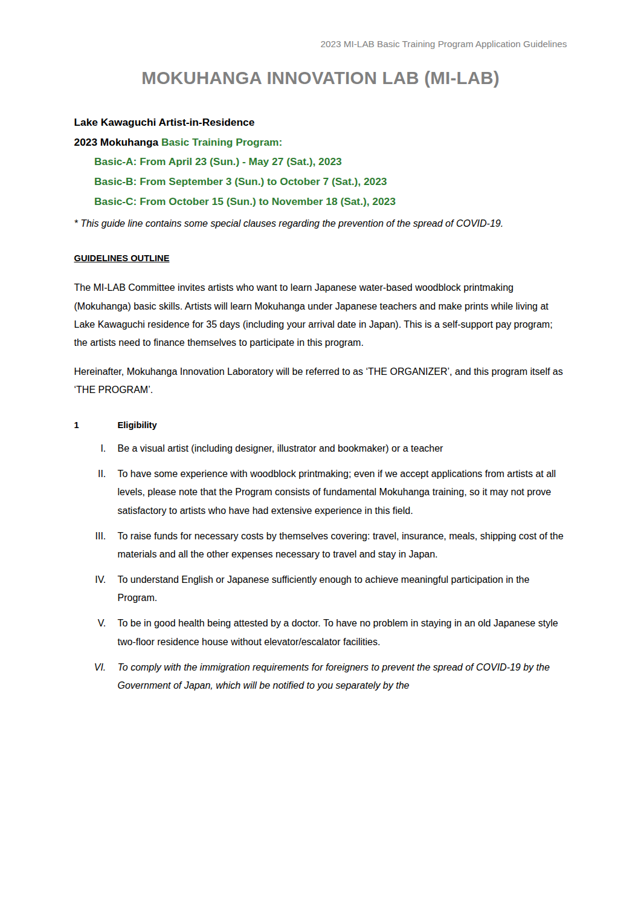2023 MI-LAB Basic Training Program Application Guidelines
MOKUHANGA INNOVATION LAB (MI-LAB)
Lake Kawaguchi Artist-in-Residence
2023 Mokuhanga Basic Training Program:
Basic-A: From April 23 (Sun.) - May 27 (Sat.), 2023
Basic-B: From September 3 (Sun.) to October 7 (Sat.), 2023
Basic-C: From October 15 (Sun.) to November 18 (Sat.), 2023
* This guide line contains some special clauses regarding the prevention of the spread of COVID-19.
GUIDELINES OUTLINE
The MI-LAB Committee invites artists who want to learn Japanese water-based woodblock printmaking (Mokuhanga) basic skills. Artists will learn Mokuhanga under Japanese teachers and make prints while living at Lake Kawaguchi residence for 35 days (including your arrival date in Japan). This is a self-support pay program; the artists need to finance themselves to participate in this program.
Hereinafter, Mokuhanga Innovation Laboratory will be referred to as ‘THE ORGANIZER’, and this program itself as ‘THE PROGRAM’.
1 Eligibility
I. Be a visual artist (including designer, illustrator and bookmaker) or a teacher
II. To have some experience with woodblock printmaking; even if we accept applications from artists at all levels, please note that the Program consists of fundamental Mokuhanga training, so it may not prove satisfactory to artists who have had extensive experience in this field.
III. To raise funds for necessary costs by themselves covering: travel, insurance, meals, shipping cost of the materials and all the other expenses necessary to travel and stay in Japan.
IV. To understand English or Japanese sufficiently enough to achieve meaningful participation in the Program.
V. To be in good health being attested by a doctor. To have no problem in staying in an old Japanese style two-floor residence house without elevator/escalator facilities.
VI. To comply with the immigration requirements for foreigners to prevent the spread of COVID-19 by the Government of Japan, which will be notified to you separately by the